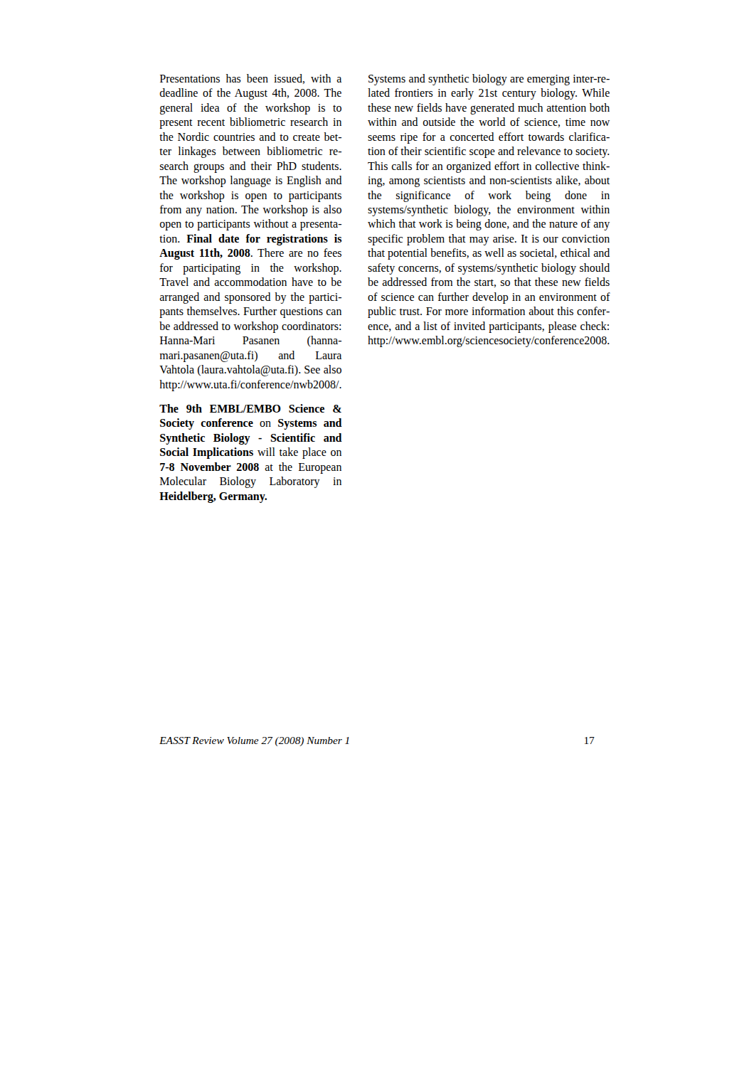Presentations has been issued, with a deadline of the August 4th, 2008. The general idea of the workshop is to present recent bibliometric research in the Nordic countries and to create better linkages between bibliometric research groups and their PhD students. The workshop language is English and the workshop is open to participants from any nation. The workshop is also open to participants without a presentation. Final date for registrations is August 11th, 2008. There are no fees for participating in the workshop. Travel and accommodation have to be arranged and sponsored by the participants themselves. Further questions can be addressed to workshop coordinators: Hanna-Mari Pasanen (hanna-mari.pasanen@uta.fi) and Laura Vahtola (laura.vahtola@uta.fi). See also http://www.uta.fi/conference/nwb2008/.
The 9th EMBL/EMBO Science & Society conference on Systems and Synthetic Biology - Scientific and Social Implications will take place on 7-8 November 2008 at the European Molecular Biology Laboratory in Heidelberg, Germany.
Systems and synthetic biology are emerging inter-related frontiers in early 21st century biology. While these new fields have generated much attention both within and outside the world of science, time now seems ripe for a concerted effort towards clarification of their scientific scope and relevance to society. This calls for an organized effort in collective thinking, among scientists and non-scientists alike, about the significance of work being done in systems/synthetic biology, the environment within which that work is being done, and the nature of any specific problem that may arise. It is our conviction that potential benefits, as well as societal, ethical and safety concerns, of systems/synthetic biology should be addressed from the start, so that these new fields of science can further develop in an environment of public trust. For more information about this conference, and a list of invited participants, please check: http://www.embl.org/sciencesociety/conference2008.
EASST Review Volume 27 (2008) Number 1 17